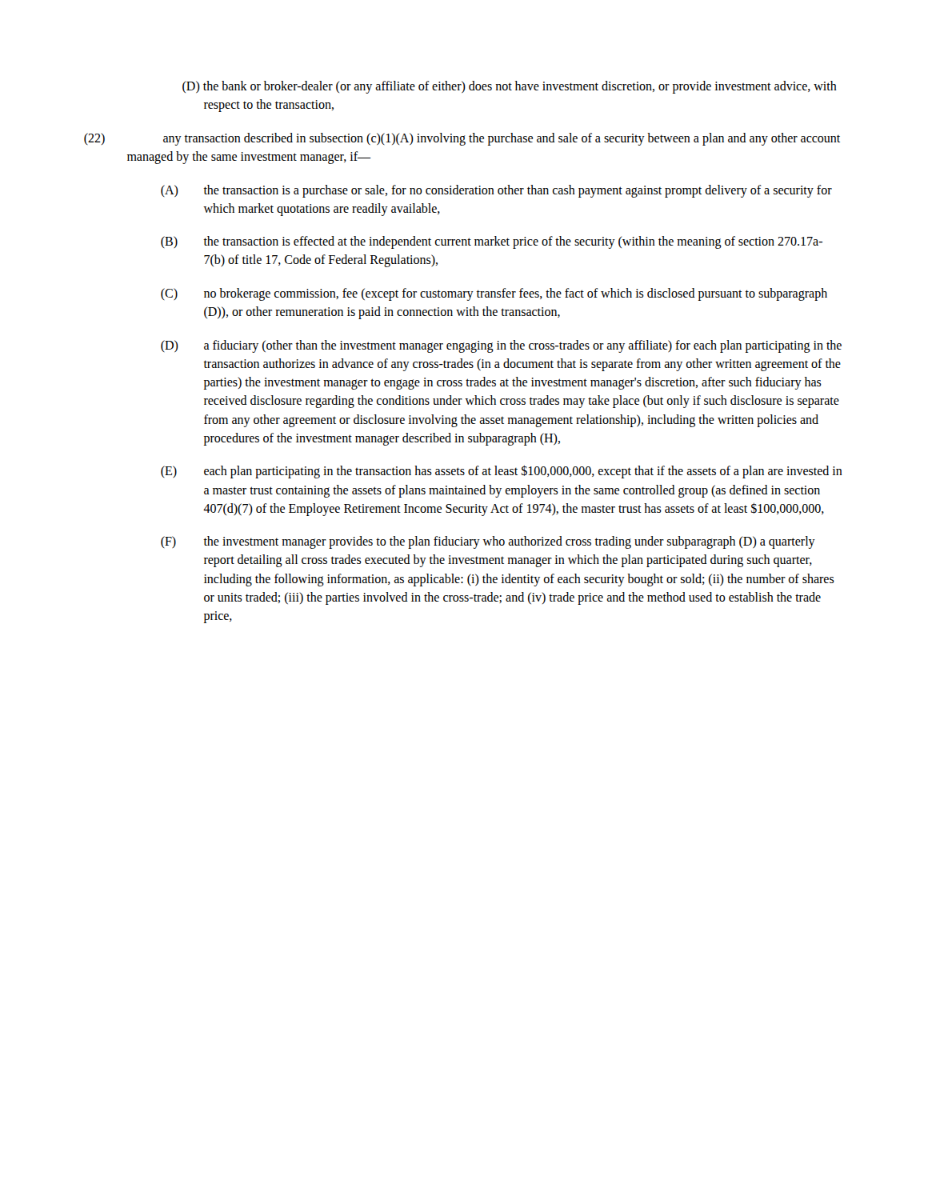(D) the bank or broker-dealer (or any affiliate of either) does not have investment discretion, or provide investment advice, with respect to the transaction,
(22) any transaction described in subsection (c)(1)(A) involving the purchase and sale of a security between a plan and any other account managed by the same investment manager, if—
(A) the transaction is a purchase or sale, for no consideration other than cash payment against prompt delivery of a security for which market quotations are readily available,
(B) the transaction is effected at the independent current market price of the security (within the meaning of section 270.17a-7(b) of title 17, Code of Federal Regulations),
(C) no brokerage commission, fee (except for customary transfer fees, the fact of which is disclosed pursuant to subparagraph (D)), or other remuneration is paid in connection with the transaction,
(D) a fiduciary (other than the investment manager engaging in the cross-trades or any affiliate) for each plan participating in the transaction authorizes in advance of any cross-trades (in a document that is separate from any other written agreement of the parties) the investment manager to engage in cross trades at the investment manager's discretion, after such fiduciary has received disclosure regarding the conditions under which cross trades may take place (but only if such disclosure is separate from any other agreement or disclosure involving the asset management relationship), including the written policies and procedures of the investment manager described in subparagraph (H),
(E) each plan participating in the transaction has assets of at least $100,000,000, except that if the assets of a plan are invested in a master trust containing the assets of plans maintained by employers in the same controlled group (as defined in section 407(d)(7) of the Employee Retirement Income Security Act of 1974), the master trust has assets of at least $100,000,000,
(F) the investment manager provides to the plan fiduciary who authorized cross trading under subparagraph (D) a quarterly report detailing all cross trades executed by the investment manager in which the plan participated during such quarter, including the following information, as applicable: (i) the identity of each security bought or sold; (ii) the number of shares or units traded; (iii) the parties involved in the cross-trade; and (iv) trade price and the method used to establish the trade price,